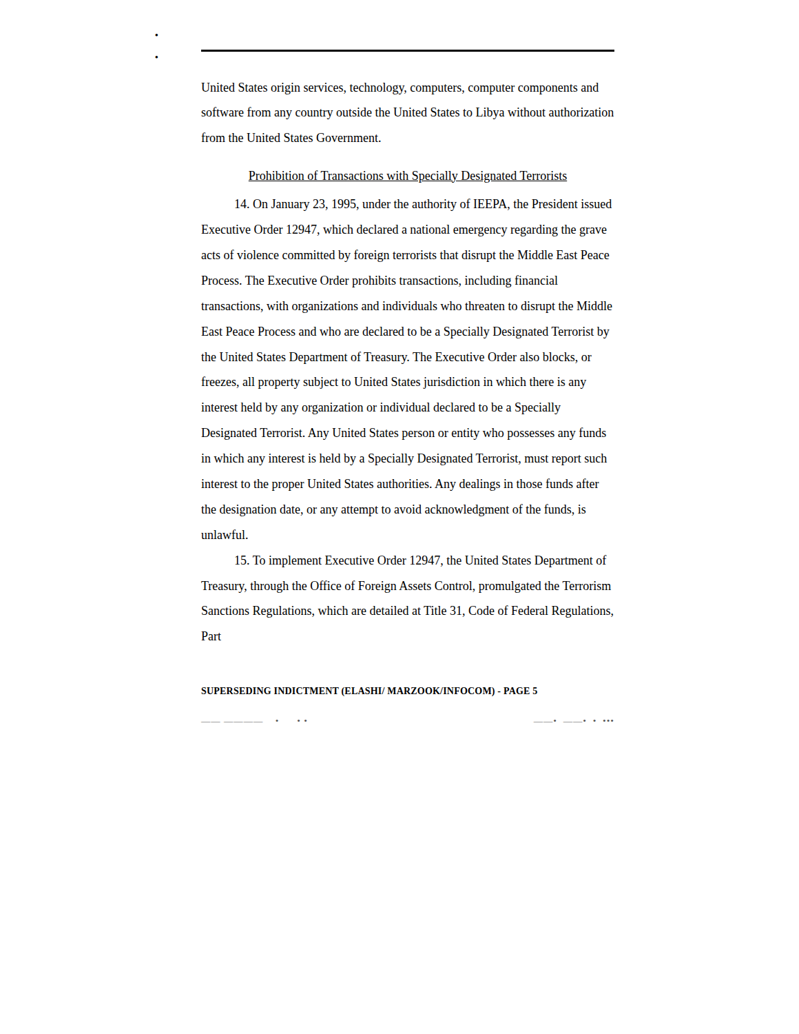• •
United States origin services, technology, computers, computer components and software from any country outside the United States to Libya without authorization from the United States Government.
Prohibition of Transactions with Specially Designated Terrorists
14. On January 23, 1995, under the authority of IEEPA, the President issued Executive Order 12947, which declared a national emergency regarding the grave acts of violence committed by foreign terrorists that disrupt the Middle East Peace Process. The Executive Order prohibits transactions, including financial transactions, with organizations and individuals who threaten to disrupt the Middle East Peace Process and who are declared to be a Specially Designated Terrorist by the United States Department of Treasury. The Executive Order also blocks, or freezes, all property subject to United States jurisdiction in which there is any interest held by any organization or individual declared to be a Specially Designated Terrorist. Any United States person or entity who possesses any funds in which any interest is held by a Specially Designated Terrorist, must report such interest to the proper United States authorities. Any dealings in those funds after the designation date, or any attempt to avoid acknowledgment of the funds, is unlawful.
15. To implement Executive Order 12947, the United States Department of Treasury, through the Office of Foreign Assets Control, promulgated the Terrorism Sanctions Regulations, which are detailed at Title 31, Code of Federal Regulations, Part
SUPERSEDING INDICTMENT (ELASHI/ MARZOOK/INFOCOM) - PAGE 5
—— ———— • • •
——• ——• • •••